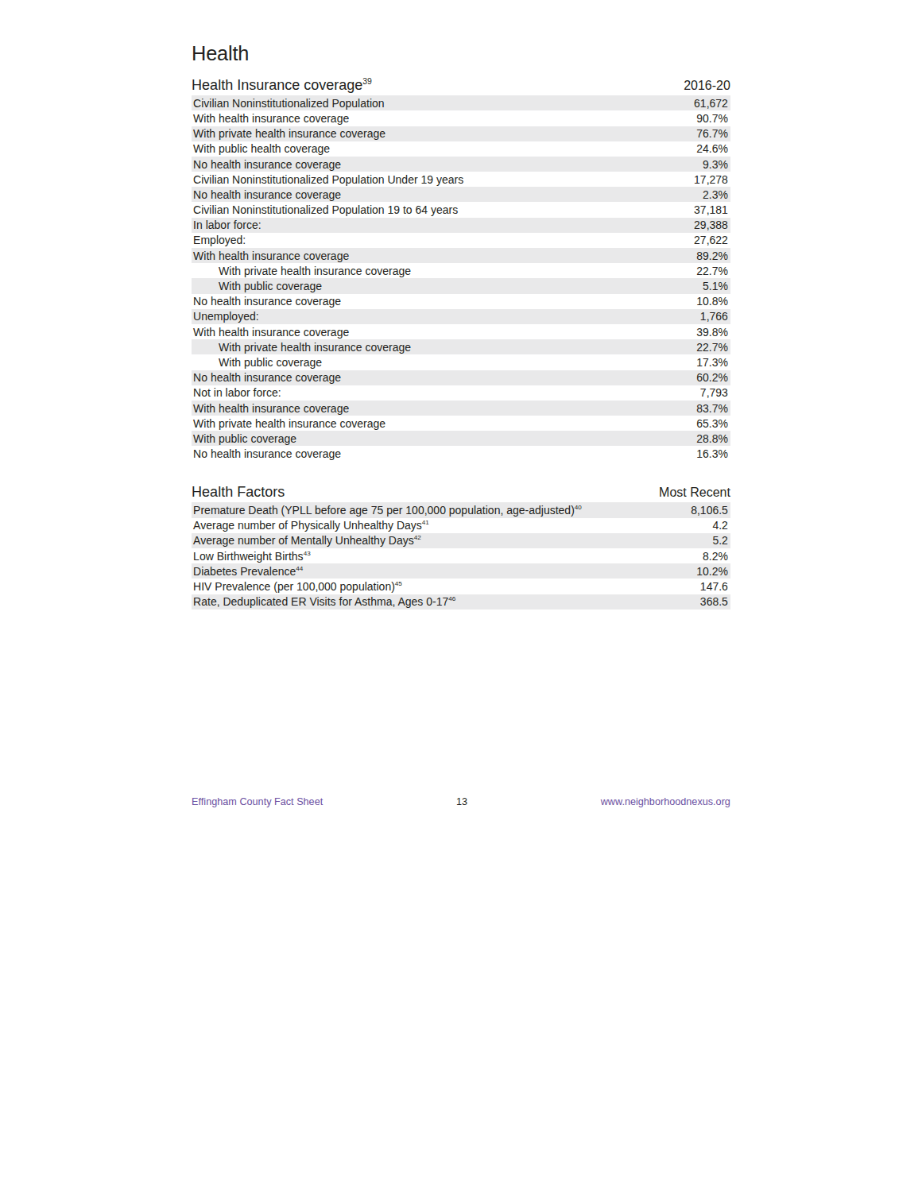Health
Health Insurance coverage 39 2016-20
| Civilian Noninstitutionalized Population | 61,672 |
| With health insurance coverage | 90.7% |
| With private health insurance coverage | 76.7% |
| With public health coverage | 24.6% |
| No health insurance coverage | 9.3% |
| Civilian Noninstitutionalized Population Under 19 years | 17,278 |
| No health insurance coverage | 2.3% |
| Civilian Noninstitutionalized Population 19 to 64 years | 37,181 |
| In labor force: | 29,388 |
| Employed: | 27,622 |
| With health insurance coverage | 89.2% |
| With private health insurance coverage | 22.7% |
| With public coverage | 5.1% |
| No health insurance coverage | 10.8% |
| Unemployed: | 1,766 |
| With health insurance coverage | 39.8% |
| With private health insurance coverage | 22.7% |
| With public coverage | 17.3% |
| No health insurance coverage | 60.2% |
| Not in labor force: | 7,793 |
| With health insurance coverage | 83.7% |
| With private health insurance coverage | 65.3% |
| With public coverage | 28.8% |
| No health insurance coverage | 16.3% |
Health Factors Most Recent
| Premature Death (YPLL before age 75 per 100,000 population, age-adjusted) 40 | 8,106.5 |
| Average number of Physically Unhealthy Days 41 | 4.2 |
| Average number of Mentally Unhealthy Days 42 | 5.2 |
| Low Birthweight Births 43 | 8.2% |
| Diabetes Prevalence 44 | 10.2% |
| HIV Prevalence (per 100,000 population) 45 | 147.6 |
| Rate, Deduplicated ER Visits for Asthma, Ages 0-17 46 | 368.5 |
Effingham County Fact Sheet 13 www.neighborhoodnexus.org